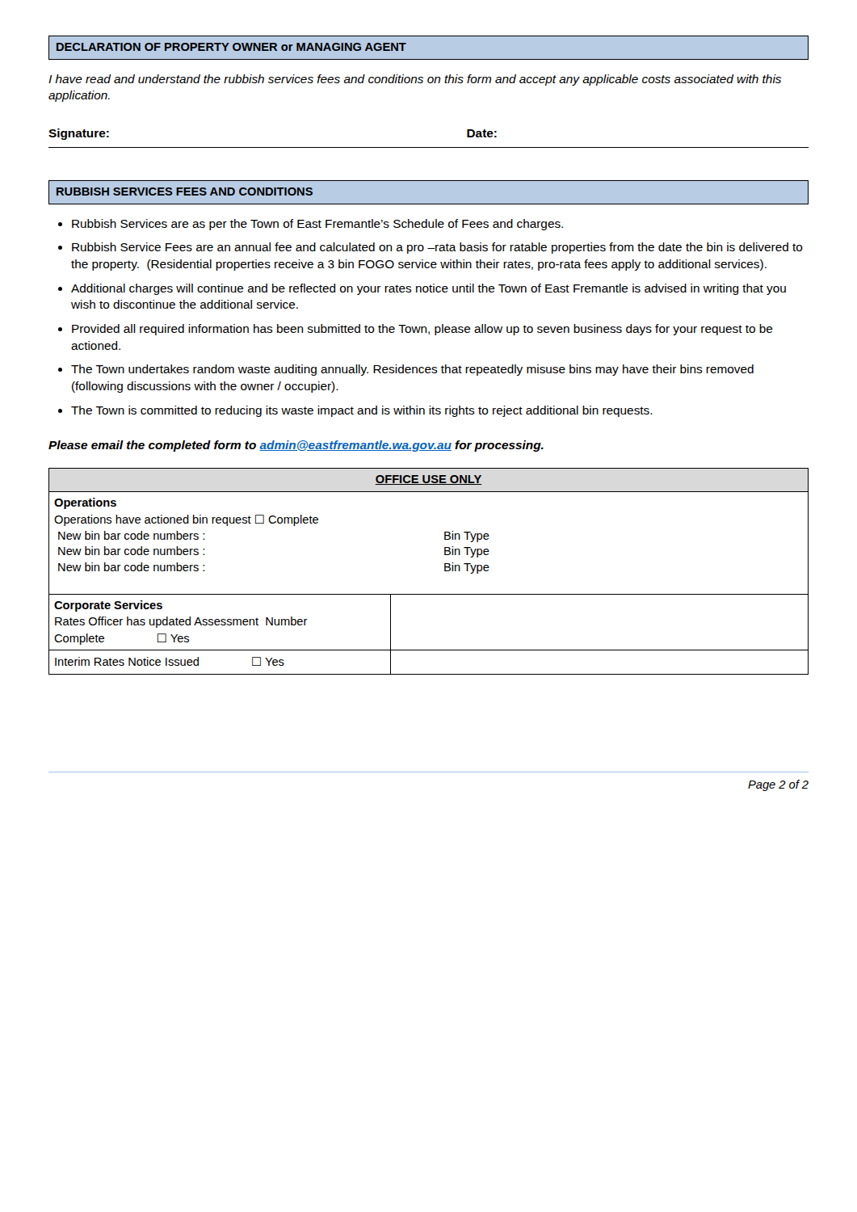DECLARATION OF PROPERTY OWNER or MANAGING AGENT
I have read and understand the rubbish services fees and conditions on this form and accept any applicable costs associated with this application.
Signature:
Date:
RUBBISH SERVICES FEES AND CONDITIONS
Rubbish Services are as per the Town of East Fremantle’s Schedule of Fees and charges.
Rubbish Service Fees are an annual fee and calculated on a pro –rata basis for ratable properties from the date the bin is delivered to the property. (Residential properties receive a 3 bin FOGO service within their rates, pro-rata fees apply to additional services).
Additional charges will continue and be reflected on your rates notice until the Town of East Fremantle is advised in writing that you wish to discontinue the additional service.
Provided all required information has been submitted to the Town, please allow up to seven business days for your request to be actioned.
The Town undertakes random waste auditing annually. Residences that repeatedly misuse bins may have their bins removed (following discussions with the owner / occupier).
The Town is committed to reducing its waste impact and is within its rights to reject additional bin requests.
Please email the completed form to admin@eastfremantle.wa.gov.au for processing.
| OFFICE USE ONLY |
| Operations Operations have actioned bin request ☐ Complete New bin bar code numbers : Bin Type New bin bar code numbers : Bin Type New bin bar code numbers : Bin Type |
| Corporate Services Rates Officer has updated Assessment Number Complete ☐ Yes | |
| Interim Rates Notice Issued ☐ Yes | |
Page 2 of 2